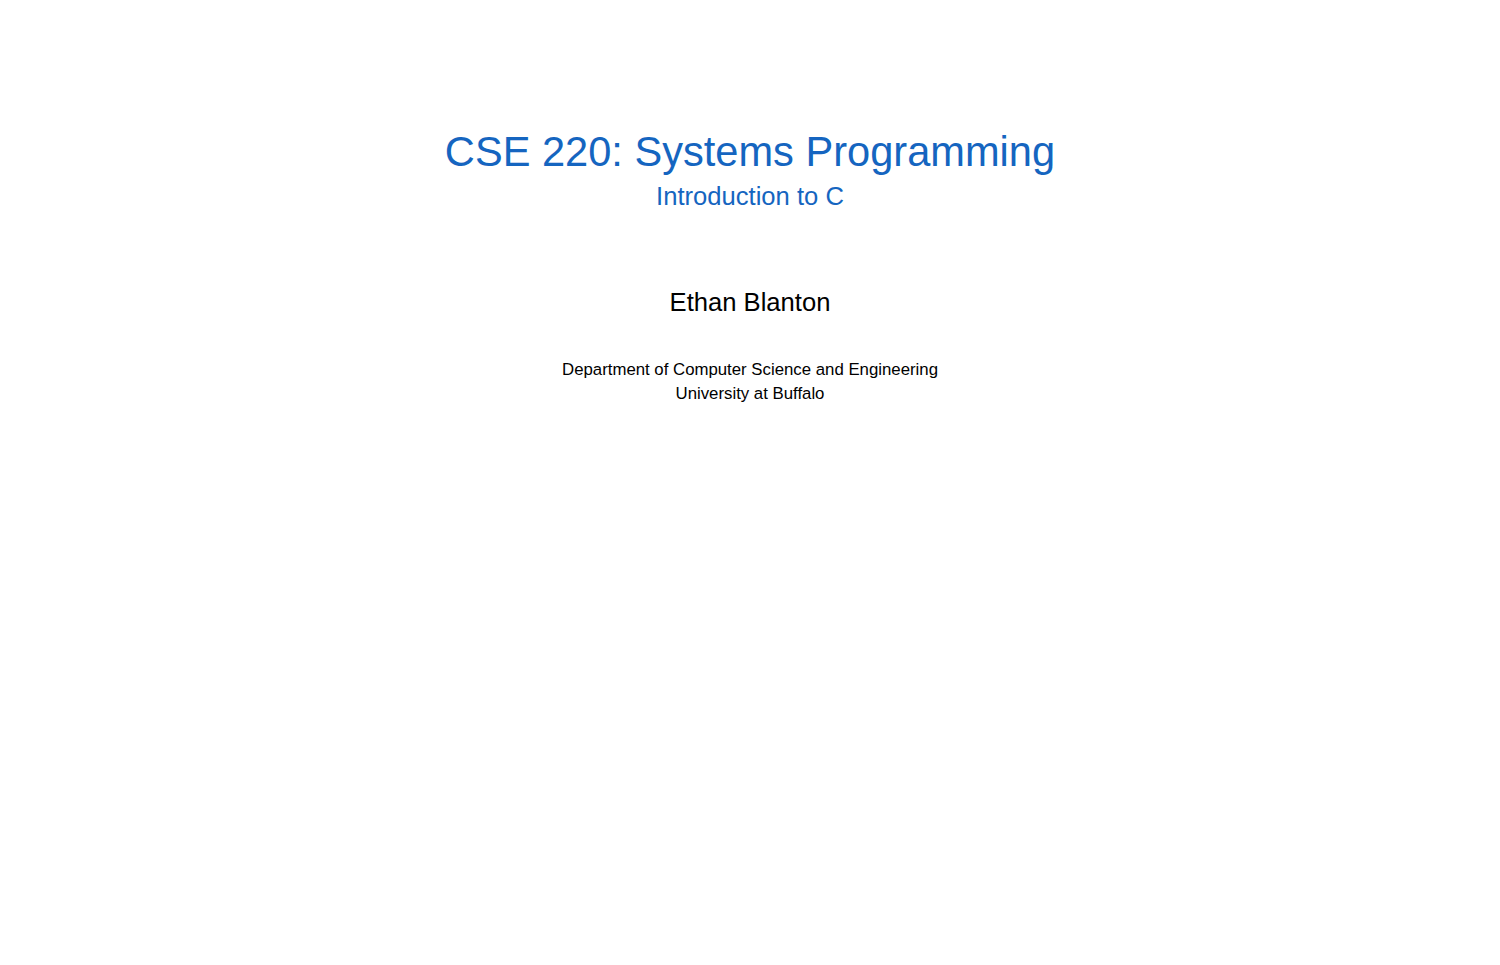CSE 220: Systems Programming
Introduction to C
Ethan Blanton
Department of Computer Science and Engineering
University at Buffalo